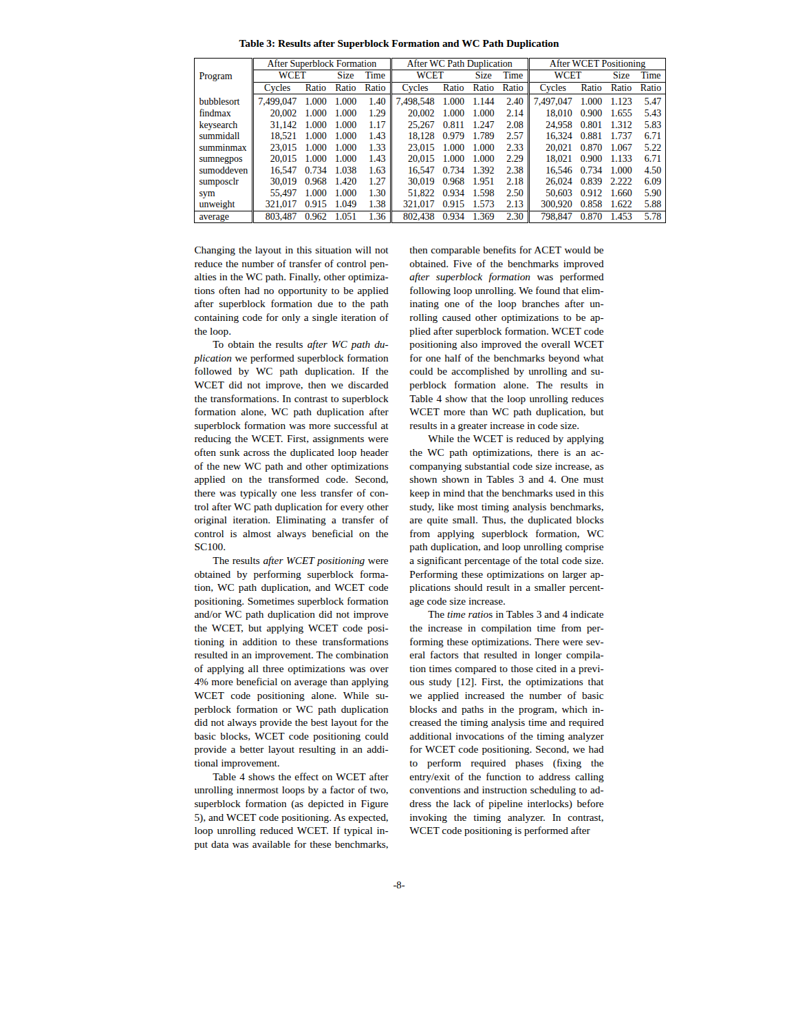Table 3: Results after Superblock Formation and WC Path Duplication
| Program | After Superblock Formation | After WC Path Duplication | After WCET Positioning |
| WCET | Size | Time | WCET | Size | Time | WCET | Size | Time |
| Cycles | Ratio | Ratio | Ratio | Cycles | Ratio | Ratio | Ratio | Cycles | Ratio | Ratio | Ratio |
| bubblesort | 7,499,047 | 1.000 | 1.000 | 1.40 | 7,498,548 | 1.000 | 1.144 | 2.40 | 7,497,047 | 1.000 | 1.123 | 5.47 |
| fi ndmax | 20,002 | 1.000 | 1.000 | 1.29 | 20,002 | 1.000 | 1.000 | 2.14 | 18,010 | 0.900 | 1.655 | 5.43 |
| keysearch | 31,142 | 1.000 | 1.000 | 1.17 | 25,267 | 0.811 | 1.247 | 2.08 | 24,958 | 0.801 | 1.312 | 5.83 |
| summidall | 18,521 | 1.000 | 1.000 | 1.43 | 18,128 | 0.979 | 1.789 | 2.57 | 16,324 | 0.881 | 1.737 | 6.71 |
| summinmax | 23,015 | 1.000 | 1.000 | 1.33 | 23,015 | 1.000 | 1.000 | 2.33 | 20,021 | 0.870 | 1.067 | 5.22 |
| sumnegpos | 20,015 | 1.000 | 1.000 | 1.43 | 20,015 | 1.000 | 1.000 | 2.29 | 18,021 | 0.900 | 1.133 | 6.71 |
| sumoddeven | 16,547 | 0.734 | 1.038 | 1.63 | 16,547 | 0.734 | 1.392 | 2.38 | 16,546 | 0.734 | 1.000 | 4.50 |
| sumposclr | 30,019 | 0.968 | 1.420 | 1.27 | 30,019 | 0.968 | 1.951 | 2.18 | 26,024 | 0.839 | 2.222 | 6.09 |
| sym | 55,497 | 1.000 | 1.000 | 1.30 | 51,822 | 0.934 | 1.598 | 2.50 | 50,603 | 0.912 | 1.660 | 5.90 |
| unweight | 321,017 | 0.915 | 1.049 | 1.38 | 321,017 | 0.915 | 1.573 | 2.13 | 300,920 | 0.858 | 1.622 | 5.88 |
| average | 803,487 | 0.962 | 1.051 | 1.36 | 802,438 | 0.934 | 1.369 | 2.30 | 798,847 | 0.870 | 1.453 | 5.78 |
Changing the layout in this situation will not reduce the number of transfer of control penalties in the WC path. Finally, other optimizations often had no opportunity to be applied after superblock formation due to the path containing code for only a single iteration of the loop.
To obtain the results after WC path duplication we performed superblock formation followed by WC path duplication. If the WCET did not improve, then we discarded the transformations. In contrast to superblock formation alone, WC path duplication after superblock formation was more successful at reducing the WCET. First, assignments were often sunk across the duplicated loop header of the new WC path and other optimizations applied on the transformed code. Second, there was typically one less transfer of control after WC path duplication for every other original iteration. Eliminating a transfer of control is almost always beneficial on the SC100.
The results after WCET positioning were obtained by performing superblock formation, WC path duplication, and WCET code positioning. Sometimes superblock formation and/or WC path duplication did not improve the WCET, but applying WCET code positioning in addition to these transformations resulted in an improvement. The combination of applying all three optimizations was over 4% more beneficial on average than applying WCET code positioning alone. While superblock formation or WC path duplication did not always provide the best layout for the basic blocks, WCET code positioning could provide a better layout resulting in an additional improvement.
Table 4 shows the effect on WCET after unrolling innermost loops by a factor of two, superblock formation (as depicted in Figure 5), and WCET code positioning. As expected, loop unrolling reduced WCET. If typical input data was available for these benchmarks, then comparable benefits for ACET would be obtained. Five of the benchmarks improved after superblock formation was performed following loop unrolling. We found that eliminating one of the loop branches after unrolling caused other optimizations to be applied after superblock formation. WCET code positioning also improved the overall WCET for one half of the benchmarks beyond what could be accomplished by unrolling and superblock formation alone. The results in Table 4 show that the loop unrolling reduces WCET more than WC path duplication, but results in a greater increase in code size.
While the WCET is reduced by applying the WC path optimizations, there is an accompanying substantial code size increase, as shown shown in Tables 3 and 4. One must keep in mind that the benchmarks used in this study, like most timing analysis benchmarks, are quite small. Thus, the duplicated blocks from applying superblock formation, WC path duplication, and loop unrolling comprise a significant percentage of the total code size. Performing these optimizations on larger applications should result in a smaller percentage code size increase.
The time ratios in Tables 3 and 4 indicate the increase in compilation time from performing these optimizations. There were several factors that resulted in longer compilation times compared to those cited in a previous study [12]. First, the optimizations that we applied increased the number of basic blocks and paths in the program, which increased the timing analysis time and required additional invocations of the timing analyzer for WCET code positioning. Second, we had to perform required phases (fixing the entry/exit of the function to address calling conventions and instruction scheduling to address the lack of pipeline interlocks) before invoking the timing analyzer. In contrast, WCET code positioning is performed after
-8-